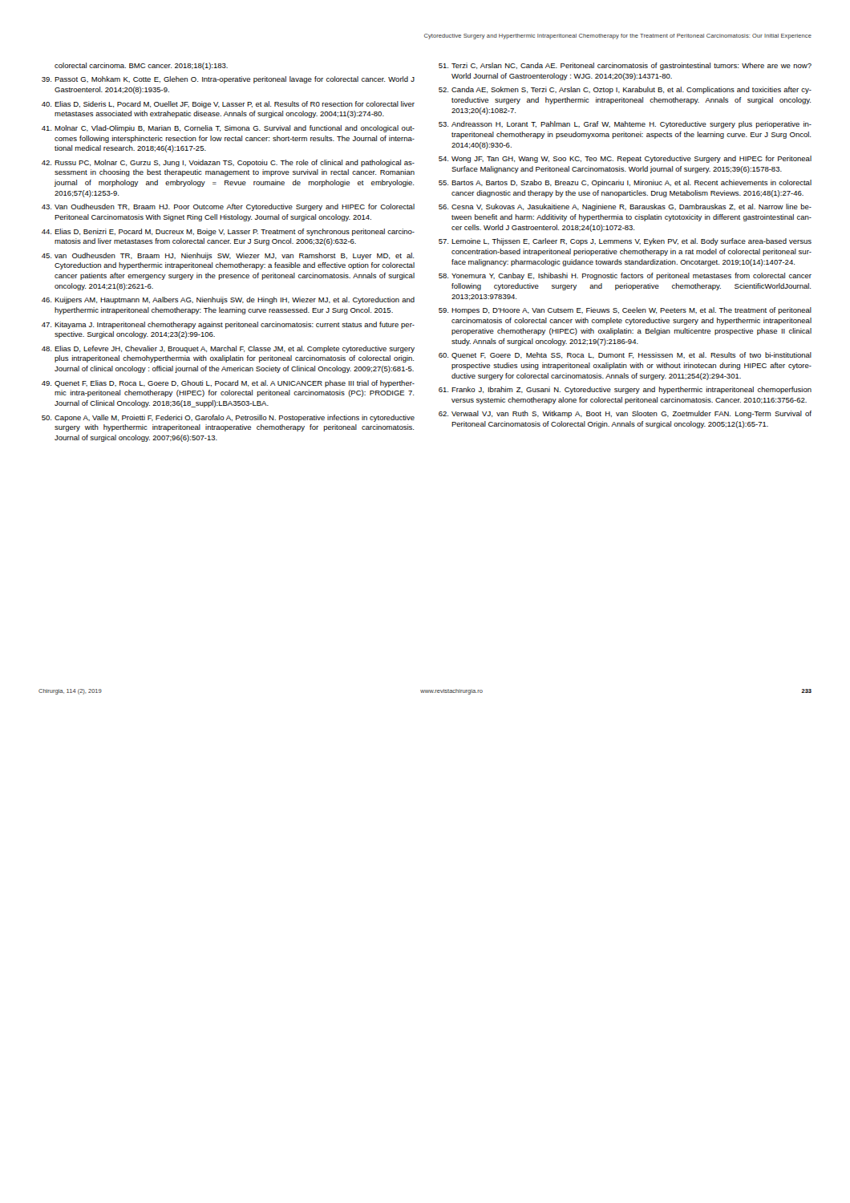Cytoreductive Surgery and Hyperthermic Intraperitoneal Chemotherapy for the Treatment of Peritoneal Carcinomatosis: Our Initial Experience
colorectal carcinoma. BMC cancer. 2018;18(1):183.
39. Passot G, Mohkam K, Cotte E, Glehen O. Intra-operative peritoneal lavage for colorectal cancer. World J Gastroenterol. 2014;20(8):1935-9.
40. Elias D, Sideris L, Pocard M, Ouellet JF, Boige V, Lasser P, et al. Results of R0 resection for colorectal liver metastases associated with extrahepatic disease. Annals of surgical oncology. 2004;11(3):274-80.
41. Molnar C, Vlad-Olimpiu B, Marian B, Cornelia T, Simona G. Survival and functional and oncological outcomes following intersphincteric resection for low rectal cancer: short-term results. The Journal of international medical research. 2018;46(4):1617-25.
42. Russu PC, Molnar C, Gurzu S, Jung I, Voidazan TS, Copotoiu C. The role of clinical and pathological assessment in choosing the best therapeutic management to improve survival in rectal cancer. Romanian journal of morphology and embryology = Revue roumaine de morphologie et embryologie. 2016;57(4):1253-9.
43. Van Oudheusden TR, Braam HJ. Poor Outcome After Cytoreductive Surgery and HIPEC for Colorectal Peritoneal Carcinomatosis With Signet Ring Cell Histology. Journal of surgical oncology. 2014.
44. Elias D, Benizri E, Pocard M, Ducreux M, Boige V, Lasser P. Treatment of synchronous peritoneal carcinomatosis and liver metastases from colorectal cancer. Eur J Surg Oncol. 2006;32(6):632-6.
45. van Oudheusden TR, Braam HJ, Nienhuijs SW, Wiezer MJ, van Ramshorst B, Luyer MD, et al. Cytoreduction and hyperthermic intraperitoneal chemotherapy: a feasible and effective option for colorectal cancer patients after emergency surgery in the presence of peritoneal carcinomatosis. Annals of surgical oncology. 2014;21(8):2621-6.
46. Kuijpers AM, Hauptmann M, Aalbers AG, Nienhuijs SW, de Hingh IH, Wiezer MJ, et al. Cytoreduction and hyperthermic intraperitoneal chemotherapy: The learning curve reassessed. Eur J Surg Oncol. 2015.
47. Kitayama J. Intraperitoneal chemotherapy against peritoneal carcinomatosis: current status and future perspective. Surgical oncology. 2014;23(2):99-106.
48. Elias D, Lefevre JH, Chevalier J, Brouquet A, Marchal F, Classe JM, et al. Complete cytoreductive surgery plus intraperitoneal chemohyperthermia with oxaliplatin for peritoneal carcinomatosis of colorectal origin. Journal of clinical oncology : official journal of the American Society of Clinical Oncology. 2009;27(5):681-5.
49. Quenet F, Elias D, Roca L, Goere D, Ghouti L, Pocard M, et al. A UNICANCER phase III trial of hyperthermic intra-peritoneal chemotherapy (HIPEC) for colorectal peritoneal carcinomatosis (PC): PRODIGE 7. Journal of Clinical Oncology. 2018;36(18_suppl):LBA3503-LBA.
50. Capone A, Valle M, Proietti F, Federici O, Garofalo A, Petrosillo N. Postoperative infections in cytoreductive surgery with hyperthermic intraperitoneal intraoperative chemotherapy for peritoneal carcinomatosis. Journal of surgical oncology. 2007;96(6):507-13.
51. Terzi C, Arslan NC, Canda AE. Peritoneal carcinomatosis of gastrointestinal tumors: Where are we now? World Journal of Gastroenterology : WJG. 2014;20(39):14371-80.
52. Canda AE, Sokmen S, Terzi C, Arslan C, Oztop I, Karabulut B, et al. Complications and toxicities after cytoreductive surgery and hyperthermic intraperitoneal chemotherapy. Annals of surgical oncology. 2013;20(4):1082-7.
53. Andreasson H, Lorant T, Pahlman L, Graf W, Mahteme H. Cytoreductive surgery plus perioperative intraperitoneal chemotherapy in pseudomyxoma peritonei: aspects of the learning curve. Eur J Surg Oncol. 2014;40(8):930-6.
54. Wong JF, Tan GH, Wang W, Soo KC, Teo MC. Repeat Cytoreductive Surgery and HIPEC for Peritoneal Surface Malignancy and Peritoneal Carcinomatosis. World journal of surgery. 2015;39(6):1578-83.
55. Bartos A, Bartos D, Szabo B, Breazu C, Opincariu I, Mironiuc A, et al. Recent achievements in colorectal cancer diagnostic and therapy by the use of nanoparticles. Drug Metabolism Reviews. 2016;48(1):27-46.
56. Cesna V, Sukovas A, Jasukaitiene A, Naginiene R, Barauskas G, Dambrauskas Z, et al. Narrow line between benefit and harm: Additivity of hyperthermia to cisplatin cytotoxicity in different gastrointestinal cancer cells. World J Gastroenterol. 2018;24(10):1072-83.
57. Lemoine L, Thijssen E, Carleer R, Cops J, Lemmens V, Eyken PV, et al. Body surface area-based versus concentration-based intraperitoneal perioperative chemotherapy in a rat model of colorectal peritoneal surface malignancy: pharmacologic guidance towards standardization. Oncotarget. 2019;10(14):1407-24.
58. Yonemura Y, Canbay E, Ishibashi H. Prognostic factors of peritoneal metastases from colorectal cancer following cytoreductive surgery and perioperative chemotherapy. ScientificWorldJournal. 2013;2013:978394.
59. Hompes D, D'Hoore A, Van Cutsem E, Fieuws S, Ceelen W, Peeters M, et al. The treatment of peritoneal carcinomatosis of colorectal cancer with complete cytoreductive surgery and hyperthermic intraperitoneal peroperative chemotherapy (HIPEC) with oxaliplatin: a Belgian multicentre prospective phase II clinical study. Annals of surgical oncology. 2012;19(7):2186-94.
60. Quenet F, Goere D, Mehta SS, Roca L, Dumont F, Hessissen M, et al. Results of two bi-institutional prospective studies using intraperitoneal oxaliplatin with or without irinotecan during HIPEC after cytoreductive surgery for colorectal carcinomatosis. Annals of surgery. 2011;254(2):294-301.
61. Franko J, Ibrahim Z, Gusani N. Cytoreductive surgery and hyperthermic intraperitoneal chemoperfusion versus systemic chemotherapy alone for colorectal peritoneal carcinomatosis. Cancer. 2010;116:3756-62.
62. Verwaal VJ, van Ruth S, Witkamp A, Boot H, van Slooten G, Zoetmulder FAN. Long-Term Survival of Peritoneal Carcinomatosis of Colorectal Origin. Annals of surgical oncology. 2005;12(1):65-71.
Chirurgia, 114 (2), 2019
www.revistachirurgia.ro
233